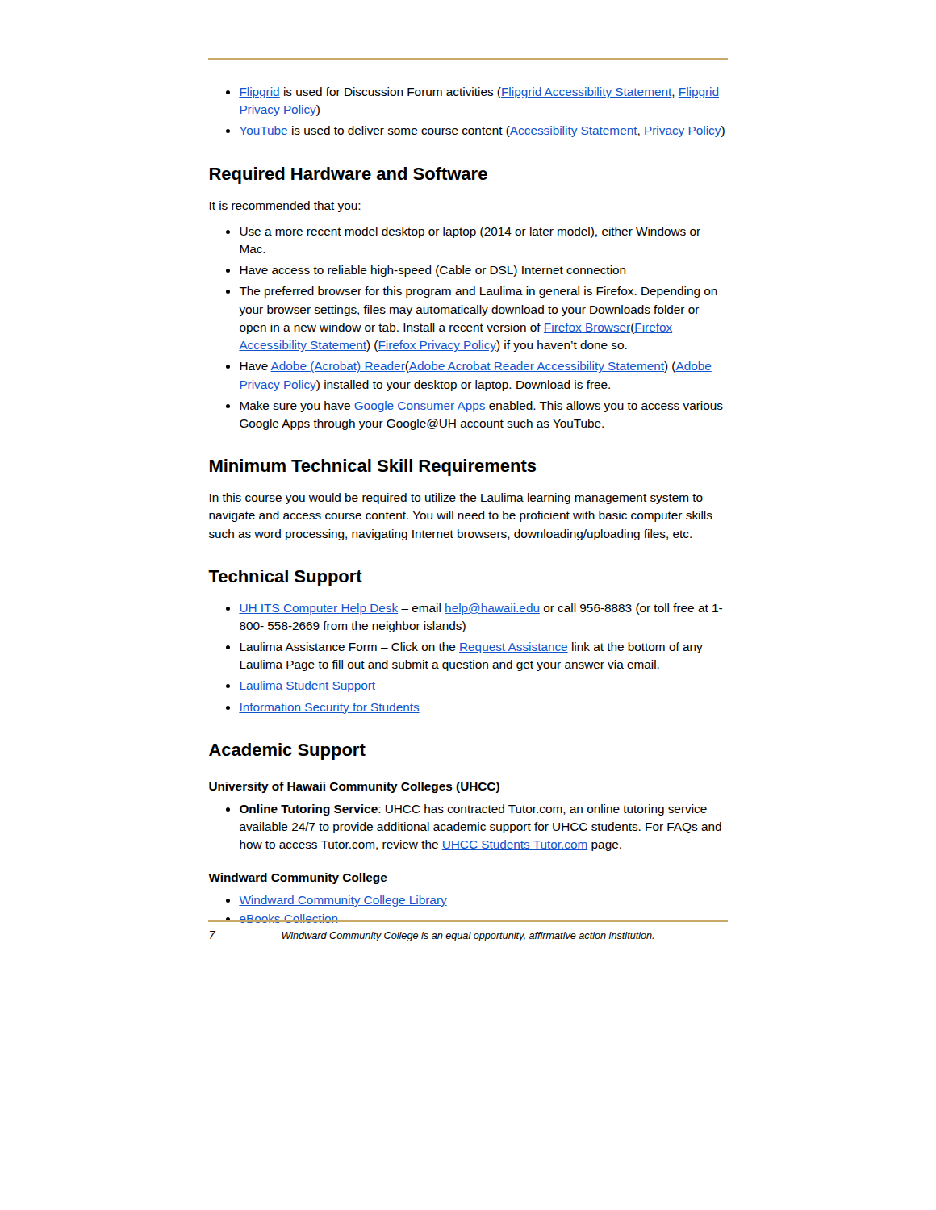Flipgrid is used for Discussion Forum activities (Flipgrid Accessibility Statement, Flipgrid Privacy Policy)
YouTube is used to deliver some course content (Accessibility Statement, Privacy Policy)
Required Hardware and Software
It is recommended that you:
Use a more recent model desktop or laptop (2014 or later model), either Windows or Mac.
Have access to reliable high-speed (Cable or DSL) Internet connection
The preferred browser for this program and Laulima in general is Firefox. Depending on your browser settings, files may automatically download to your Downloads folder or open in a new window or tab. Install a recent version of Firefox Browser(Firefox Accessibility Statement) (Firefox Privacy Policy) if you haven’t done so.
Have Adobe (Acrobat) Reader(Adobe Acrobat Reader Accessibility Statement) (Adobe Privacy Policy) installed to your desktop or laptop. Download is free.
Make sure you have Google Consumer Apps enabled. This allows you to access various Google Apps through your Google@UH account such as YouTube.
Minimum Technical Skill Requirements
In this course you would be required to utilize the Laulima learning management system to navigate and access course content. You will need to be proficient with basic computer skills such as word processing, navigating Internet browsers, downloading/uploading files, etc.
Technical Support
UH ITS Computer Help Desk – email help@hawaii.edu or call 956-8883 (or toll free at 1-800- 558-2669 from the neighbor islands)
Laulima Assistance Form – Click on the Request Assistance link at the bottom of any Laulima Page to fill out and submit a question and get your answer via email.
Laulima Student Support
Information Security for Students
Academic Support
University of Hawaii Community Colleges (UHCC)
Online Tutoring Service: UHCC has contracted Tutor.com, an online tutoring service available 24/7 to provide additional academic support for UHCC students. For FAQs and how to access Tutor.com, review the UHCC Students Tutor.com page.
Windward Community College
Windward Community College Library
eBooks Collection
7
Windward Community College is an equal opportunity, affirmative action institution.